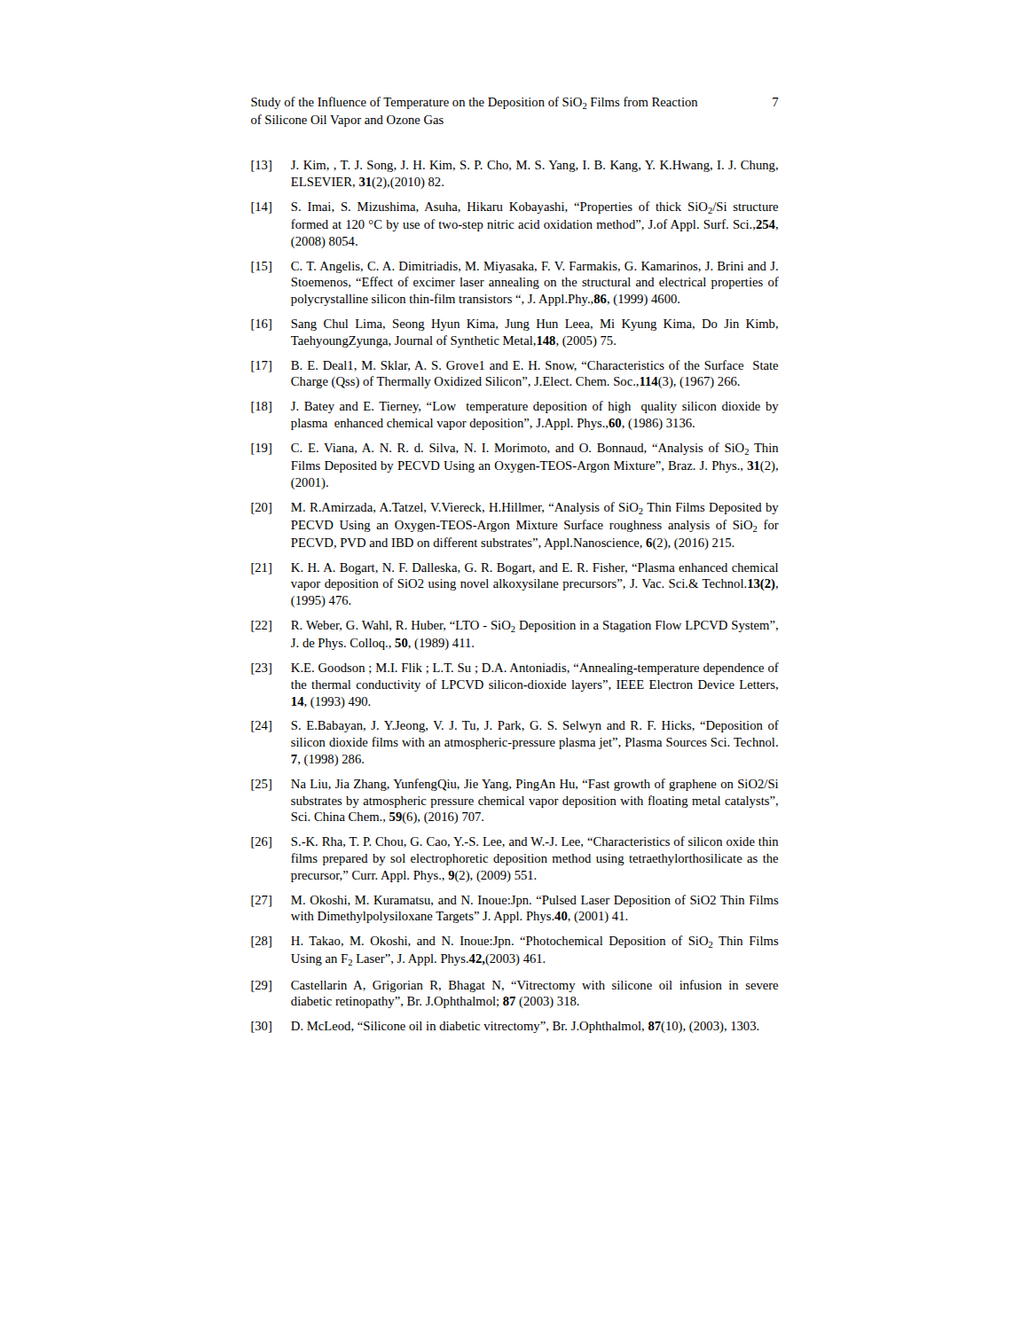Study of the Influence of Temperature on the Deposition of SiO2 Films from Reaction of Silicone Oil Vapor and Ozone Gas
7
[13] J. Kim, , T. J. Song, J. H. Kim, S. P. Cho, M. S. Yang, I. B. Kang, Y. K.Hwang, I. J. Chung, ELSEVIER, 31(2),(2010) 82.
[14] S. Imai, S. Mizushima, Asuha, Hikaru Kobayashi, “Properties of thick SiO2/Si structure formed at 120 °C by use of two-step nitric acid oxidation method”, J.of Appl. Surf. Sci.,254, (2008) 8054.
[15] C. T. Angelis, C. A. Dimitriadis, M. Miyasaka, F. V. Farmakis, G. Kamarinos, J. Brini and J. Stoemenos, “Effect of excimer laser annealing on the structural and electrical properties of polycrystalline silicon thin-film transistors “, J. Appl.Phy.,86, (1999) 4600.
[16] Sang Chul Lima, Seong Hyun Kima, Jung Hun Leea, Mi Kyung Kima, Do Jin Kimb, TaehyoungZyunga, Journal of Synthetic Metal,148, (2005) 75.
[17] B. E. Deal1, M. Sklar, A. S. Grove1 and E. H. Snow, “Characteristics of the Surface State Charge (Qss) of Thermally Oxidized Silicon”, J.Elect. Chem. Soc.,114(3), (1967) 266.
[18] J. Batey and E. Tierney, “Low temperature deposition of high quality silicon dioxide by plasma enhanced chemical vapor deposition”, J.Appl. Phys.,60, (1986) 3136.
[19] C. E. Viana, A. N. R. d. Silva, N. I. Morimoto, and O. Bonnaud, “Analysis of SiO2 Thin Films Deposited by PECVD Using an Oxygen-TEOS-Argon Mixture”, Braz. J. Phys., 31(2), (2001).
[20] M. R.Amirzada, A.Tatzel, V.Viereck, H.Hillmer, “Analysis of SiO2 Thin Films Deposited by PECVD Using an Oxygen-TEOS-Argon Mixture Surface roughness analysis of SiO2 for PECVD, PVD and IBD on different substrates”, Appl.Nanoscience, 6(2), (2016) 215.
[21] K. H. A. Bogart, N. F. Dalleska, G. R. Bogart, and E. R. Fisher, “Plasma enhanced chemical vapor deposition of SiO2 using novel alkoxysilane precursors”, J. Vac. Sci.& Technol.13(2), (1995) 476.
[22] R. Weber, G. Wahl, R. Huber, “LTO - SiO2 Deposition in a Stagation Flow LPCVD System”, J. de Phys. Colloq., 50, (1989) 411.
[23] K.E. Goodson ; M.I. Flik ; L.T. Su ; D.A. Antoniadis, “Annealing-temperature dependence of the thermal conductivity of LPCVD silicon-dioxide layers”, IEEE Electron Device Letters, 14, (1993) 490.
[24] S. E.Babayan, J. Y.Jeong, V. J. Tu, J. Park, G. S. Selwyn and R. F. Hicks, “Deposition of silicon dioxide films with an atmospheric-pressure plasma jet”, Plasma Sources Sci. Technol. 7, (1998) 286.
[25] Na Liu, Jia Zhang, YunfengQiu, Jie Yang, PingAn Hu, “Fast growth of graphene on SiO2/Si substrates by atmospheric pressure chemical vapor deposition with floating metal catalysts”, Sci. China Chem., 59(6), (2016) 707.
[26] S.-K. Rha, T. P. Chou, G. Cao, Y.-S. Lee, and W.-J. Lee, “Characteristics of silicon oxide thin films prepared by sol electrophoretic deposition method using tetraethylorthosilicate as the precursor,” Curr. Appl. Phys., 9(2), (2009) 551.
[27] M. Okoshi, M. Kuramatsu, and N. Inoue:Jpn. “Pulsed Laser Deposition of SiO2 Thin Films with Dimethylpolysiloxane Targets” J. Appl. Phys.40, (2001) 41.
[28] H. Takao, M. Okoshi, and N. Inoue:Jpn. “Photochemical Deposition of SiO2 Thin Films Using an F2 Laser”, J. Appl. Phys.42,(2003) 461.
[29] Castellarin A, Grigorian R, Bhagat N, “Vitrectomy with silicone oil infusion in severe diabetic retinopathy”, Br. J.Ophthalmol; 87 (2003) 318.
[30] D. McLeod, “Silicone oil in diabetic vitrectomy”, Br. J.Ophthalmol, 87(10), (2003), 1303.